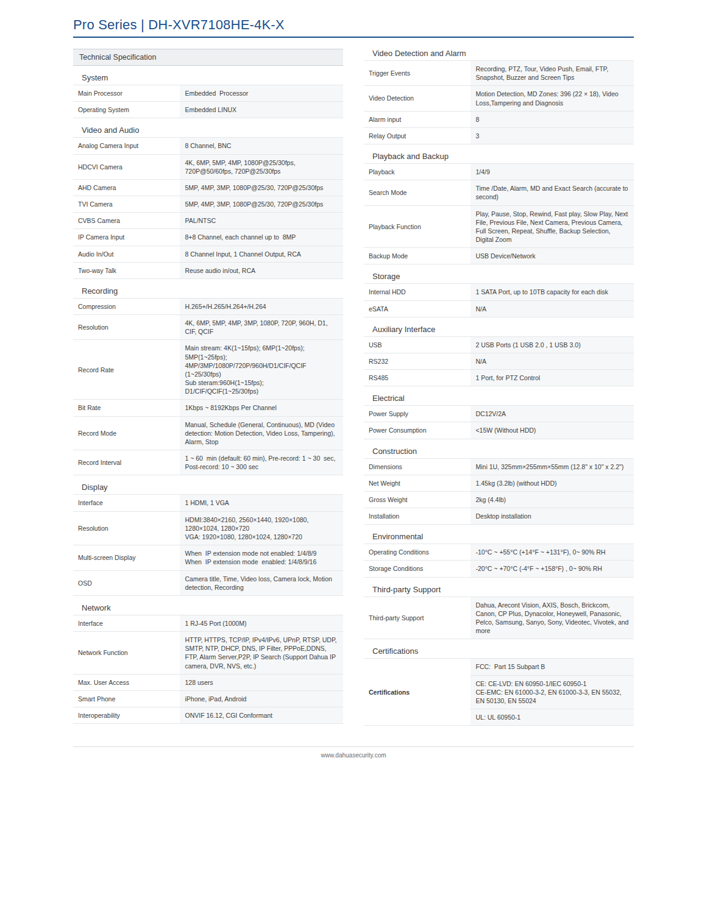Pro Series | DH-XVR7108HE-4K-X
Technical Specification
System
| Main Processor | Embedded Processor |
| Operating System | Embedded LINUX |
Video and Audio
| Analog Camera Input | 8 Channel, BNC |
| HDCVI Camera | 4K, 6MP, 5MP, 4MP, 1080P@25/30fps, 720P@50/60fps, 720P@25/30fps |
| AHD Camera | 5MP, 4MP, 3MP, 1080P@25/30, 720P@25/30fps |
| TVI Camera | 5MP, 4MP, 3MP, 1080P@25/30, 720P@25/30fps |
| CVBS Camera | PAL/NTSC |
| IP Camera Input | 8+8 Channel, each channel up to 8MP |
| Audio In/Out | 8 Channel Input, 1 Channel Output, RCA |
| Two-way Talk | Reuse audio in/out, RCA |
Recording
| Compression | H.265+/H.265/H.264+/H.264 |
| Resolution | 4K, 6MP, 5MP, 4MP, 3MP, 1080P, 720P, 960H, D1, CIF, QCIF |
| Record Rate | Main stream: 4K(1~15fps); 6MP(1~20fps); 5MP(1~25fps); 4MP/3MP/1080P/720P/960H/D1/CIF/QCIF (1~25/30fps) Sub steram:960H(1~15fps); D1/CIF/QCIF(1~25/30fps) |
| Bit Rate | 1Kbps ~ 8192Kbps Per Channel |
| Record Mode | Manual, Schedule (General, Continuous), MD (Video detection: Motion Detection, Video Loss, Tampering), Alarm, Stop |
| Record Interval | 1 ~ 60 min (default: 60 min), Pre-record: 1 ~ 30 sec, Post-record: 10 ~ 300 sec |
Display
| Interface | 1 HDMI, 1 VGA |
| Resolution | HDMI:3840×2160, 2560×1440, 1920×1080, 1280×1024, 1280×720 VGA: 1920×1080, 1280×1024, 1280×720 |
| Multi-screen Display | When IP extension mode not enabled: 1/4/8/9 When IP extension mode enabled: 1/4/8/9/16 |
| OSD | Camera title, Time, Video loss, Camera lock, Motion detection, Recording |
Network
| Interface | 1 RJ-45 Port (1000M) |
| Network Function | HTTP, HTTPS, TCP/IP, IPv4/IPv6, UPnP, RTSP, UDP, SMTP, NTP, DHCP, DNS, IP Filter, PPPoE,DDNS, FTP, Alarm Server,P2P, IP Search (Support Dahua IP camera, DVR, NVS, etc.) |
| Max. User Access | 128 users |
| Smart Phone | iPhone, iPad, Android |
| Interoperability | ONVIF 16.12, CGI Conformant |
Video Detection and Alarm
| Trigger Events | Recording, PTZ, Tour, Video Push, Email, FTP, Snapshot, Buzzer and Screen Tips |
| Video Detection | Motion Detection, MD Zones: 396 (22 × 18), Video Loss,Tampering and Diagnosis |
| Alarm input | 8 |
| Relay Output | 3 |
Playback and Backup
| Playback | 1/4/9 |
| Search Mode | Time /Date, Alarm, MD and Exact Search (accurate to second) |
| Playback Function | Play, Pause, Stop, Rewind, Fast play, Slow Play, Next File, Previous File, Next Camera, Previous Camera, Full Screen, Repeat, Shuffle, Backup Selection, Digital Zoom |
| Backup Mode | USB Device/Network |
Storage
| Internal HDD | 1 SATA Port, up to 10TB capacity for each disk |
| eSATA | N/A |
Auxiliary Interface
| USB | 2 USB Ports (1 USB 2.0 , 1 USB 3.0) |
| RS232 | N/A |
| RS485 | 1 Port, for PTZ Control |
Electrical
| Power Supply | DC12V/2A |
| Power Consumption | <15W (Without HDD) |
Construction
| Dimensions | Mini 1U, 325mm×255mm×55mm (12.8" x 10" x 2.2") |
| Net Weight | 1.45kg (3.2lb) (without HDD) |
| Gross Weight | 2kg (4.4lb) |
| Installation | Desktop installation |
Environmental
| Operating Conditions | -10°C ~ +55°C (+14°F ~ +131°F), 0~ 90% RH |
| Storage Conditions | -20°C ~ +70°C (-4°F ~ +158°F) , 0~ 90% RH |
Third-party Support
| Third-party Support | Dahua, Arecont Vision, AXIS, Bosch, Brickcom, Canon, CP Plus, Dynacolor, Honeywell, Panasonic, Pelco, Samsung, Sanyo, Sony, Videotec, Vivotek, and more |
Certifications
| Certifications | FCC: Part 15 Subpart B |
| CE: CE-LVD: EN 60950-1/IEC 60950-1 CE-EMC: EN 61000-3-2, EN 61000-3-3, EN 55032, EN 50130, EN 55024 |
| UL: UL 60950-1 |
www.dahuasecurity.com